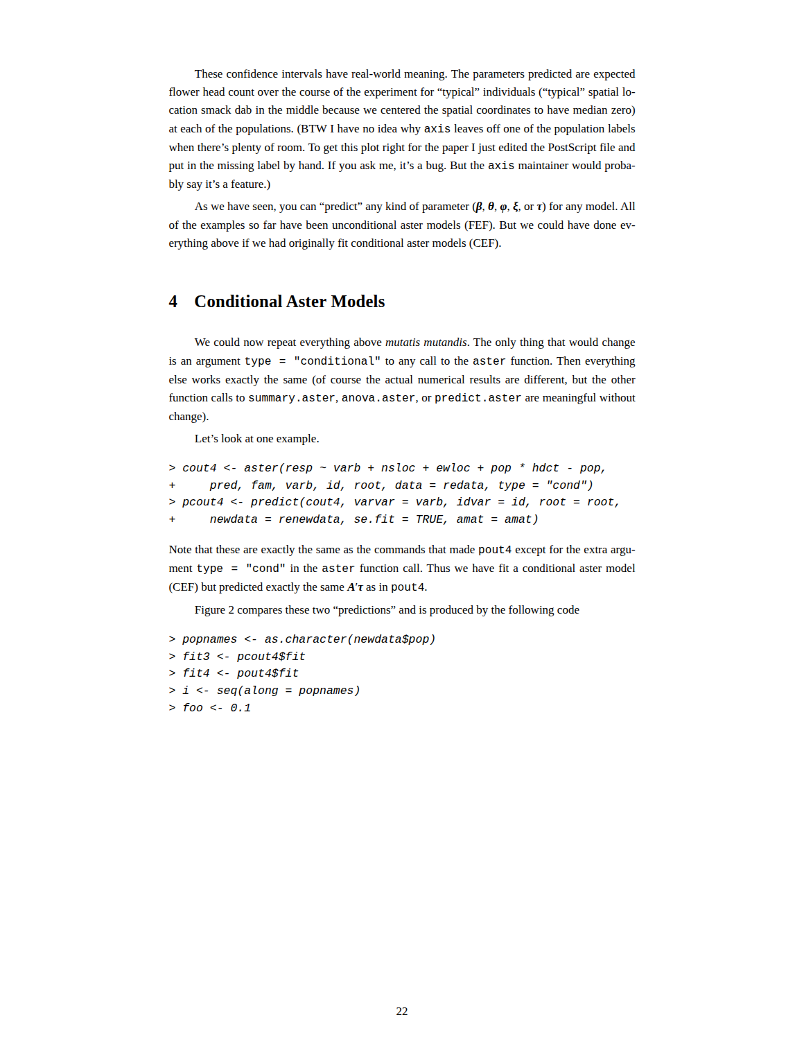These confidence intervals have real-world meaning. The parameters predicted are expected flower head count over the course of the experiment for “typical” individuals (“typical” spatial location smack dab in the middle because we centered the spatial coordinates to have median zero) at each of the populations. (BTW I have no idea why axis leaves off one of the population labels when there’s plenty of room. To get this plot right for the paper I just edited the PostScript file and put in the missing label by hand. If you ask me, it’s a bug. But the axis maintainer would probably say it’s a feature.)
As we have seen, you can “predict” any kind of parameter (β, θ, φ, ξ, or τ) for any model. All of the examples so far have been unconditional aster models (FEF). But we could have done everything above if we had originally fit conditional aster models (CEF).
4 Conditional Aster Models
We could now repeat everything above mutatis mutandis. The only thing that would change is an argument type = "conditional" to any call to the aster function. Then everything else works exactly the same (of course the actual numerical results are different, but the other function calls to summary.aster, anova.aster, or predict.aster are meaningful without change).
Let’s look at one example.
> cout4 <- aster(resp ~ varb + nsloc + ewloc + pop * hdct - pop, + pred, fam, varb, id, root, data = redata, type = "cond") > pcout4 <- predict(cout4, varvar = varb, idvar = id, root = root, + newdata = renewdata, se.fit = TRUE, amat = amat)
Note that these are exactly the same as the commands that made pout4 except for the extra argument type = "cond" in the aster function call. Thus we have fit a conditional aster model (CEF) but predicted exactly the same A′τ as in pout4.
Figure 2 compares these two “predictions” and is produced by the following code
> popnames <- as.character(newdata$pop) > fit3 <- pcout4$fit > fit4 <- pout4$fit > i <- seq(along = popnames) > foo <- 0.1
22